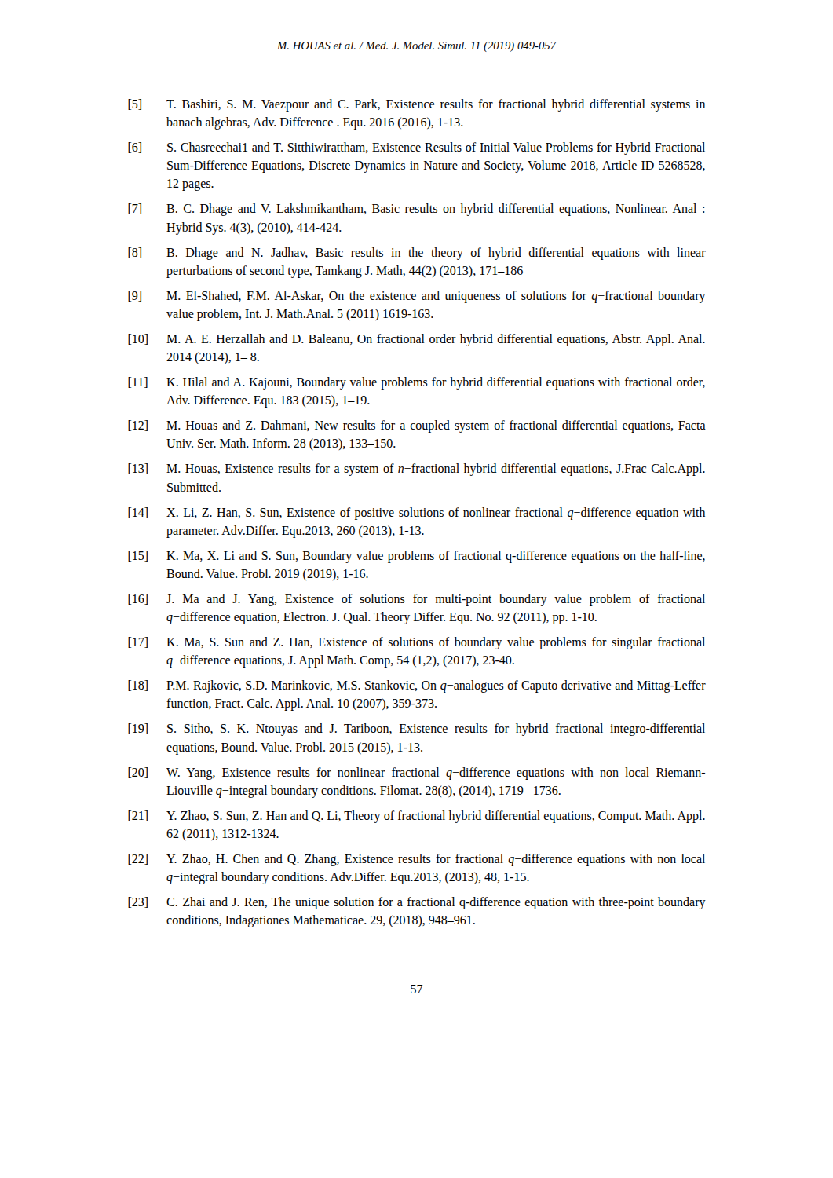M. HOUAS et al. / Med. J. Model. Simul. 11 (2019) 049-057
[5] T. Bashiri, S. M. Vaezpour and C. Park, Existence results for fractional hybrid differential systems in banach algebras, Adv. Difference . Equ. 2016 (2016), 1-13.
[6] S. Chasreechai1 and T. Sitthiwirattham, Existence Results of Initial Value Problems for Hybrid Fractional Sum-Difference Equations, Discrete Dynamics in Nature and Society, Volume 2018, Article ID 5268528, 12 pages.
[7] B. C. Dhage and V. Lakshmikantham, Basic results on hybrid differential equations, Nonlinear. Anal : Hybrid Sys. 4(3), (2010), 414-424.
[8] B. Dhage and N. Jadhav, Basic results in the theory of hybrid differential equations with linear perturbations of second type, Tamkang J. Math, 44(2) (2013), 171–186
[9] M. El-Shahed, F.M. Al-Askar, On the existence and uniqueness of solutions for q−fractional boundary value problem, Int. J. Math.Anal. 5 (2011) 1619-163.
[10] M. A. E. Herzallah and D. Baleanu, On fractional order hybrid differential equations, Abstr. Appl. Anal. 2014 (2014), 1– 8.
[11] K. Hilal and A. Kajouni, Boundary value problems for hybrid differential equations with fractional order, Adv. Difference. Equ. 183 (2015), 1–19.
[12] M. Houas and Z. Dahmani, New results for a coupled system of fractional differential equations, Facta Univ. Ser. Math. Inform. 28 (2013), 133–150.
[13] M. Houas, Existence results for a system of n−fractional hybrid differential equations, J.Frac Calc.Appl. Submitted.
[14] X. Li, Z. Han, S. Sun, Existence of positive solutions of nonlinear fractional q−difference equation with parameter. Adv.Differ. Equ.2013, 260 (2013), 1-13.
[15] K. Ma, X. Li and S. Sun, Boundary value problems of fractional q-difference equations on the half-line, Bound. Value. Probl. 2019 (2019), 1-16.
[16] J. Ma and J. Yang, Existence of solutions for multi-point boundary value problem of fractional q−difference equation, Electron. J. Qual. Theory Differ. Equ. No. 92 (2011), pp. 1-10.
[17] K. Ma, S. Sun and Z. Han, Existence of solutions of boundary value problems for singular fractional q−difference equations, J. Appl Math. Comp, 54 (1,2), (2017), 23-40.
[18] P.M. Rajkovic, S.D. Marinkovic, M.S. Stankovic, On q−analogues of Caputo derivative and Mittag-Leffer function, Fract. Calc. Appl. Anal. 10 (2007), 359-373.
[19] S. Sitho, S. K. Ntouyas and J. Tariboon, Existence results for hybrid fractional integro-differential equations, Bound. Value. Probl. 2015 (2015), 1-13.
[20] W. Yang, Existence results for nonlinear fractional q−difference equations with non local Riemann-Liouville q−integral boundary conditions. Filomat. 28(8), (2014), 1719 –1736.
[21] Y. Zhao, S. Sun, Z. Han and Q. Li, Theory of fractional hybrid differential equations, Comput. Math. Appl. 62 (2011), 1312-1324.
[22] Y. Zhao, H. Chen and Q. Zhang, Existence results for fractional q−difference equations with non local q−integral boundary conditions. Adv.Differ. Equ.2013, (2013), 48, 1-15.
[23] C. Zhai and J. Ren, The unique solution for a fractional q-difference equation with three-point boundary conditions, Indagationes Mathematicae. 29, (2018), 948–961.
57